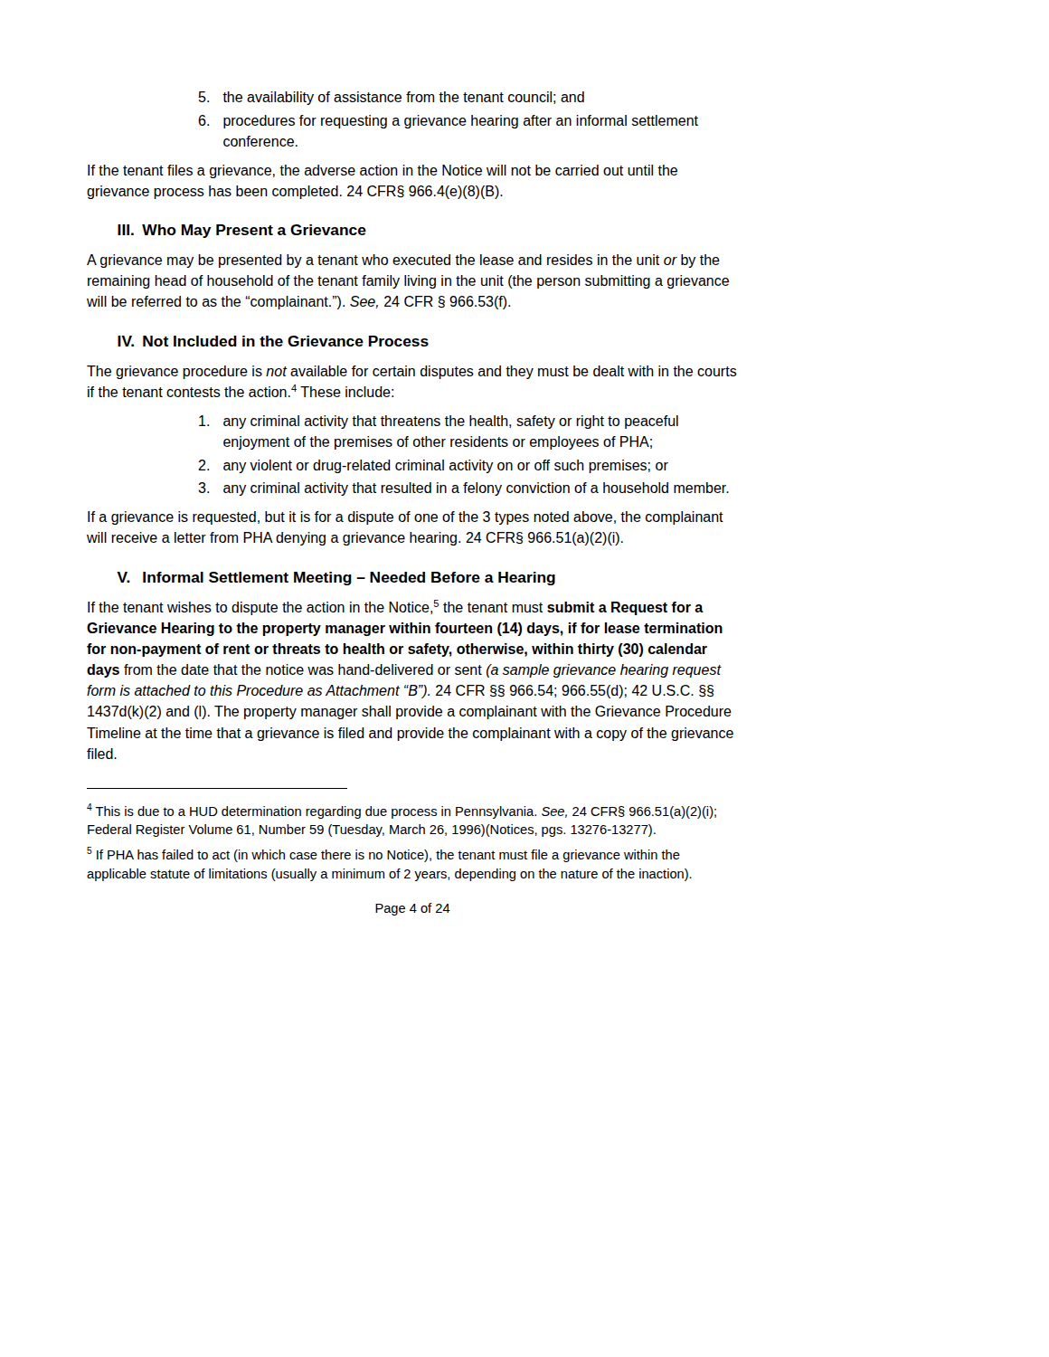the availability of assistance from the tenant council; and
procedures for requesting a grievance hearing after an informal settlement conference.
If the tenant files a grievance, the adverse action in the Notice will not be carried out until the grievance process has been completed. 24 CFR§ 966.4(e)(8)(B).
III. Who May Present a Grievance
A grievance may be presented by a tenant who executed the lease and resides in the unit or by the remaining head of household of the tenant family living in the unit (the person submitting a grievance will be referred to as the “complainant.”). See, 24 CFR § 966.53(f).
IV. Not Included in the Grievance Process
The grievance procedure is not available for certain disputes and they must be dealt with in the courts if the tenant contests the action.4 These include:
any criminal activity that threatens the health, safety or right to peaceful enjoyment of the premises of other residents or employees of PHA;
any violent or drug-related criminal activity on or off such premises; or
any criminal activity that resulted in a felony conviction of a household member.
If a grievance is requested, but it is for a dispute of one of the 3 types noted above, the complainant will receive a letter from PHA denying a grievance hearing. 24 CFR§ 966.51(a)(2)(i).
V. Informal Settlement Meeting – Needed Before a Hearing
If the tenant wishes to dispute the action in the Notice,5 the tenant must submit a Request for a Grievance Hearing to the property manager within fourteen (14) days, if for lease termination for non-payment of rent or threats to health or safety, otherwise, within thirty (30) calendar days from the date that the notice was hand-delivered or sent (a sample grievance hearing request form is attached to this Procedure as Attachment “B”). 24 CFR §§ 966.54; 966.55(d); 42 U.S.C. §§ 1437d(k)(2) and (l). The property manager shall provide a complainant with the Grievance Procedure Timeline at the time that a grievance is filed and provide the complainant with a copy of the grievance filed.
4 This is due to a HUD determination regarding due process in Pennsylvania. See, 24 CFR§ 966.51(a)(2)(i); Federal Register Volume 61, Number 59 (Tuesday, March 26, 1996)(Notices, pgs. 13276-13277).
5 If PHA has failed to act (in which case there is no Notice), the tenant must file a grievance within the applicable statute of limitations (usually a minimum of 2 years, depending on the nature of the inaction).
Page 4 of 24